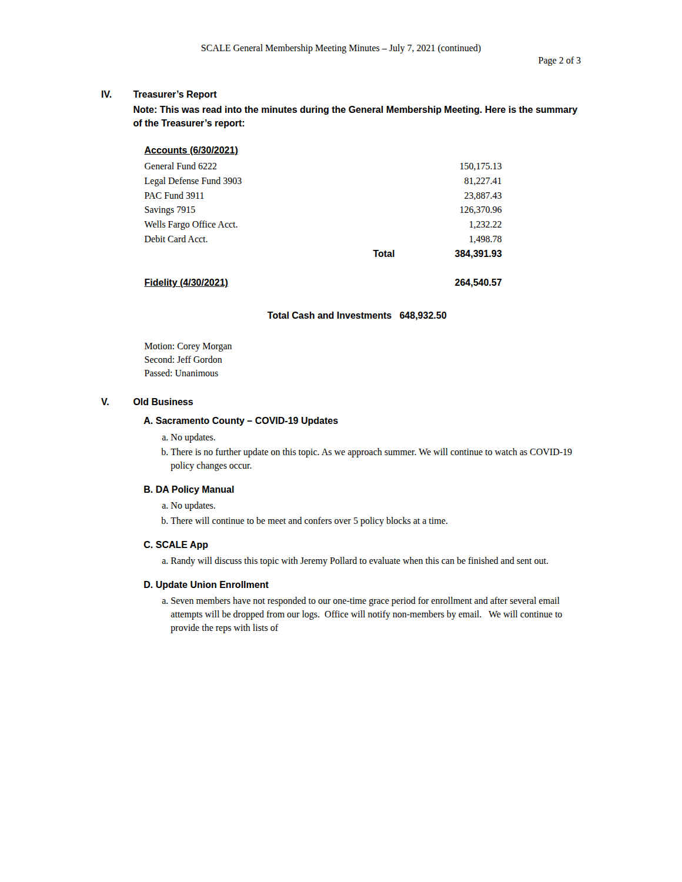SCALE General Membership Meeting Minutes – July 7, 2021 (continued) Page 2 of 3
IV.
Treasurer’s Report
Note: This was read into the minutes during the General Membership Meeting. Here is the summary of the Treasurer’s report:
Accounts (6/30/2021)
| General Fund 6222 | | 150,175.13 |
| Legal Defense Fund 3903 | | 81,227.41 |
| PAC Fund 3911 | | 23,887.43 |
| Savings 7915 | | 126,370.96 |
| Wells Fargo Office Acct. | | 1,232.22 |
| Debit Card Acct. | | 1,498.78 |
| | Total | 384,391.93 |
Fidelity (4/30/2021) 264,540.57
Total Cash and Investments 648,932.50
Motion: Corey Morgan
Second: Jeff Gordon
Passed: Unanimous
V.
Old Business
Sacramento County – COVID-19 Updates
No updates.
There is no further update on this topic. As we approach summer. We will continue to watch as COVID-19 policy changes occur.
DA Policy Manual
No updates.
There will continue to be meet and confers over 5 policy blocks at a time.
SCALE App
Randy will discuss this topic with Jeremy Pollard to evaluate when this can be finished and sent out.
Update Union Enrollment
Seven members have not responded to our one-time grace period for enrollment and after several email attempts will be dropped from our logs. Office will notify non-members by email. We will continue to provide the reps with lists of